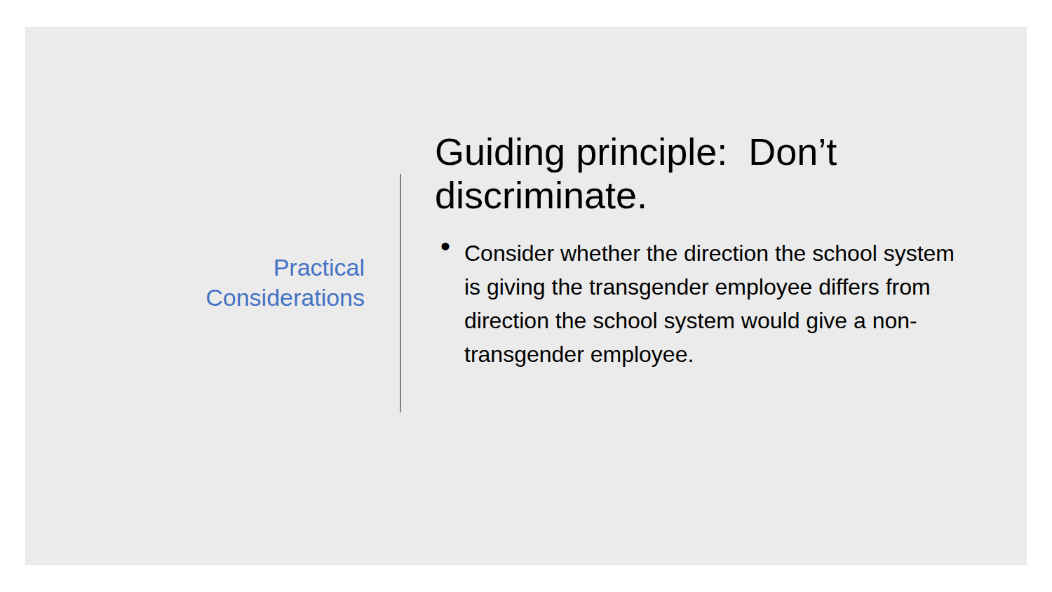Practical
Considerations
Guiding principle: Don’t discriminate.
Consider whether the direction the school system is giving the transgender employee differs from direction the school system would give a non-transgender employee.